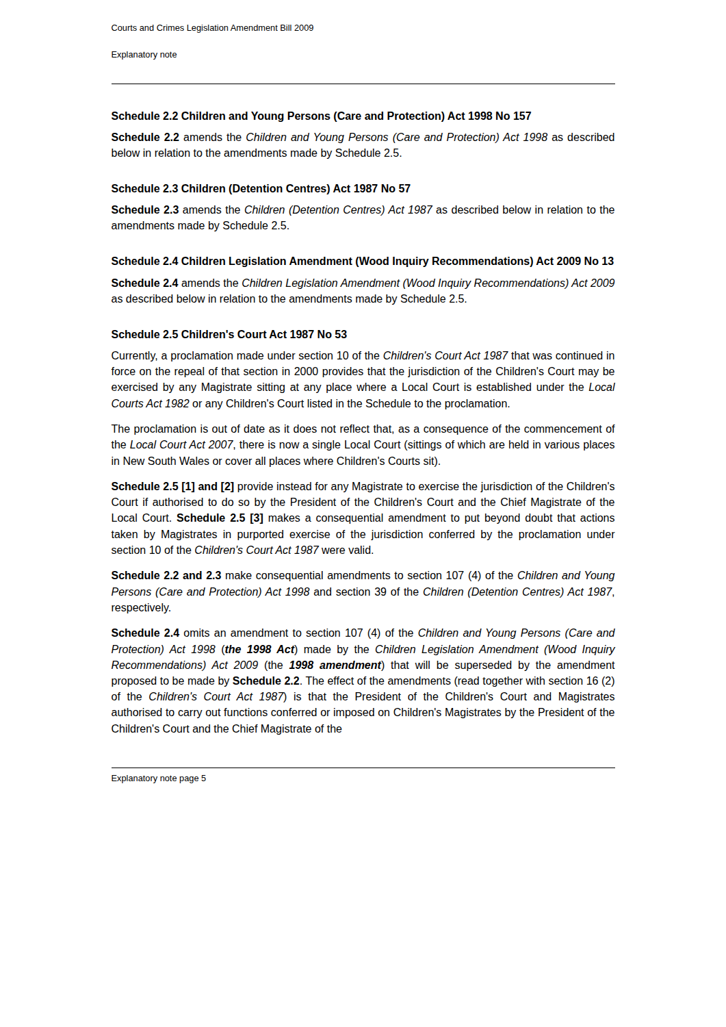Courts and Crimes Legislation Amendment Bill 2009
Explanatory note
Schedule 2.2 Children and Young Persons (Care and Protection) Act 1998 No 157
Schedule 2.2 amends the Children and Young Persons (Care and Protection) Act 1998 as described below in relation to the amendments made by Schedule 2.5.
Schedule 2.3 Children (Detention Centres) Act 1987 No 57
Schedule 2.3 amends the Children (Detention Centres) Act 1987 as described below in relation to the amendments made by Schedule 2.5.
Schedule 2.4 Children Legislation Amendment (Wood Inquiry Recommendations) Act 2009 No 13
Schedule 2.4 amends the Children Legislation Amendment (Wood Inquiry Recommendations) Act 2009 as described below in relation to the amendments made by Schedule 2.5.
Schedule 2.5 Children's Court Act 1987 No 53
Currently, a proclamation made under section 10 of the Children's Court Act 1987 that was continued in force on the repeal of that section in 2000 provides that the jurisdiction of the Children's Court may be exercised by any Magistrate sitting at any place where a Local Court is established under the Local Courts Act 1982 or any Children's Court listed in the Schedule to the proclamation.
The proclamation is out of date as it does not reflect that, as a consequence of the commencement of the Local Court Act 2007, there is now a single Local Court (sittings of which are held in various places in New South Wales or cover all places where Children's Courts sit).
Schedule 2.5 [1] and [2] provide instead for any Magistrate to exercise the jurisdiction of the Children's Court if authorised to do so by the President of the Children's Court and the Chief Magistrate of the Local Court. Schedule 2.5 [3] makes a consequential amendment to put beyond doubt that actions taken by Magistrates in purported exercise of the jurisdiction conferred by the proclamation under section 10 of the Children's Court Act 1987 were valid.
Schedule 2.2 and 2.3 make consequential amendments to section 107 (4) of the Children and Young Persons (Care and Protection) Act 1998 and section 39 of the Children (Detention Centres) Act 1987, respectively.
Schedule 2.4 omits an amendment to section 107 (4) of the Children and Young Persons (Care and Protection) Act 1998 (the 1998 Act) made by the Children Legislation Amendment (Wood Inquiry Recommendations) Act 2009 (the 1998 amendment) that will be superseded by the amendment proposed to be made by Schedule 2.2. The effect of the amendments (read together with section 16 (2) of the Children's Court Act 1987) is that the President of the Children's Court and Magistrates authorised to carry out functions conferred or imposed on Children's Magistrates by the President of the Children's Court and the Chief Magistrate of the
Explanatory note page 5